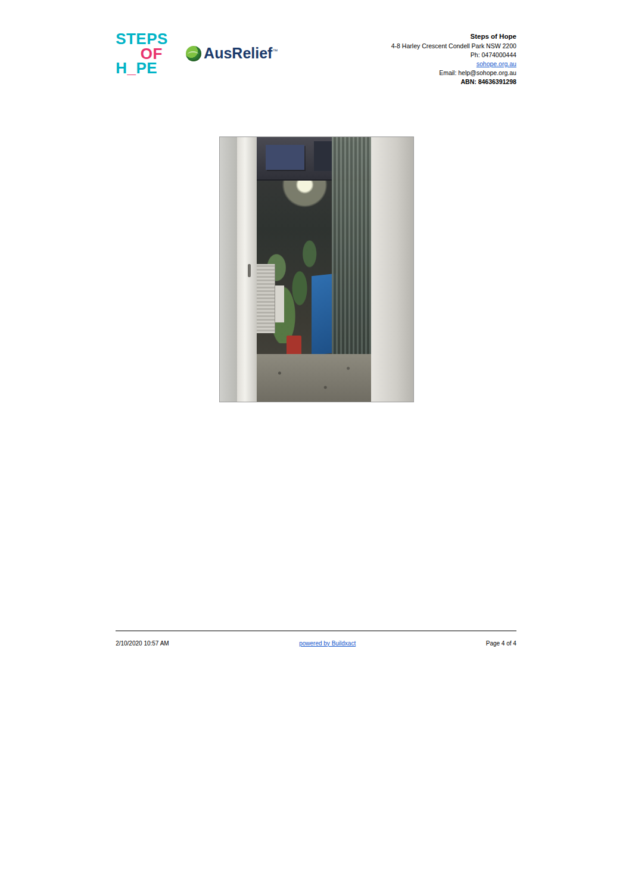STEPS OF H_PE
AusRelief™
Steps of Hope
4-8 Harley Crescent Condell Park NSW 2200
Ph: 0474000444
sohope.org.au
Email: help@sohope.org.au
ABN: 84636391298
2/10/2020 10:57 AM
powered by Buildxact
Page 4 of 4